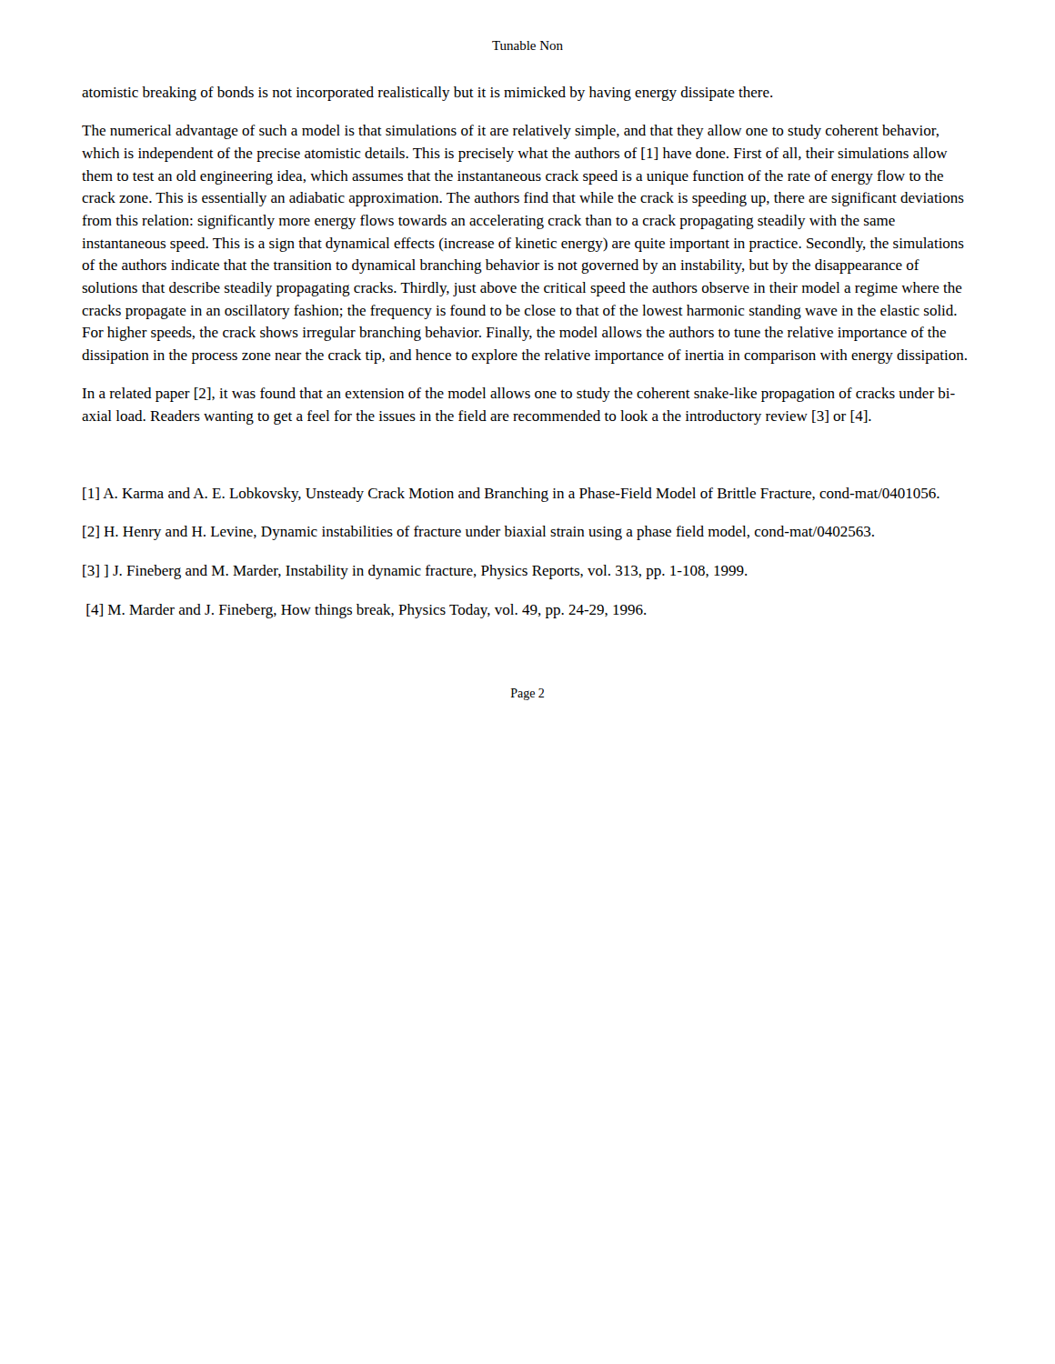Tunable Non
atomistic breaking of bonds is not incorporated realistically but it is mimicked by having energy dissipate there.
The numerical advantage of such a model is that simulations of it are relatively simple, and that they allow one to study coherent behavior, which is independent of the precise atomistic details. This is precisely what the authors of [1] have done. First of all, their simulations allow them to test an old engineering idea, which assumes that the instantaneous crack speed is a unique function of the rate of energy flow to the crack zone. This is essentially an adiabatic approximation. The authors find that while the crack is speeding up, there are significant deviations from this relation: significantly more energy flows towards an accelerating crack than to a crack propagating steadily with the same instantaneous speed. This is a sign that dynamical effects (increase of kinetic energy) are quite important in practice. Secondly, the simulations of the authors indicate that the transition to dynamical branching behavior is not governed by an instability, but by the disappearance of solutions that describe steadily propagating cracks. Thirdly, just above the critical speed the authors observe in their model a regime where the cracks propagate in an oscillatory fashion; the frequency is found to be close to that of the lowest harmonic standing wave in the elastic solid. For higher speeds, the crack shows irregular branching behavior. Finally, the model allows the authors to tune the relative importance of the dissipation in the process zone near the crack tip, and hence to explore the relative importance of inertia in comparison with energy dissipation.
In a related paper [2], it was found that an extension of the model allows one to study the coherent snake-like propagation of cracks under bi-axial load. Readers wanting to get a feel for the issues in the field are recommended to look a the introductory review [3] or [4].
[1] A. Karma and A. E. Lobkovsky, Unsteady Crack Motion and Branching in a Phase-Field Model of Brittle Fracture, cond-mat/0401056.
[2] H. Henry and H. Levine, Dynamic instabilities of fracture under biaxial strain using a phase field model, cond-mat/0402563.
[3] ] J. Fineberg and M. Marder, Instability in dynamic fracture, Physics Reports, vol. 313, pp. 1-108, 1999.
[4] M. Marder and J. Fineberg, How things break, Physics Today, vol. 49, pp. 24-29, 1996.
Page 2